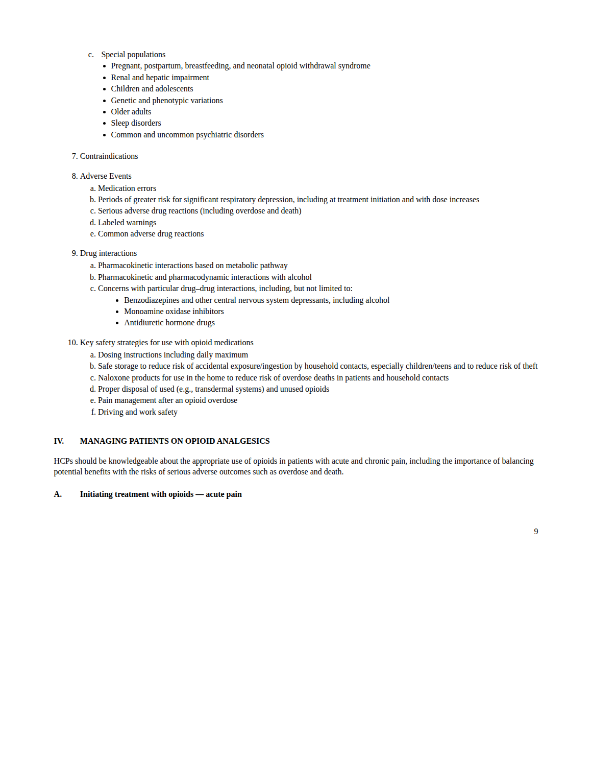c. Special populations
Pregnant, postpartum, breastfeeding, and neonatal opioid withdrawal syndrome
Renal and hepatic impairment
Children and adolescents
Genetic and phenotypic variations
Older adults
Sleep disorders
Common and uncommon psychiatric disorders
Contraindications
Adverse Events
Medication errors
Periods of greater risk for significant respiratory depression, including at treatment initiation and with dose increases
Serious adverse drug reactions (including overdose and death)
Labeled warnings
Common adverse drug reactions
Drug interactions
Pharmacokinetic interactions based on metabolic pathway
Pharmacokinetic and pharmacodynamic interactions with alcohol
Concerns with particular drug–drug interactions, including, but not limited to:
Benzodiazepines and other central nervous system depressants, including alcohol
Monoamine oxidase inhibitors
Antidiuretic hormone drugs
Key safety strategies for use with opioid medications
Dosing instructions including daily maximum
Safe storage to reduce risk of accidental exposure/ingestion by household contacts, especially children/teens and to reduce risk of theft
Naloxone products for use in the home to reduce risk of overdose deaths in patients and household contacts
Proper disposal of used (e.g., transdermal systems) and unused opioids
Pain management after an opioid overdose
Driving and work safety
IV. Managing Patients on Opioid Analgesics
HCPs should be knowledgeable about the appropriate use of opioids in patients with acute and chronic pain, including the importance of balancing potential benefits with the risks of serious adverse outcomes such as overdose and death.
A. Initiating treatment with opioids — acute pain
9